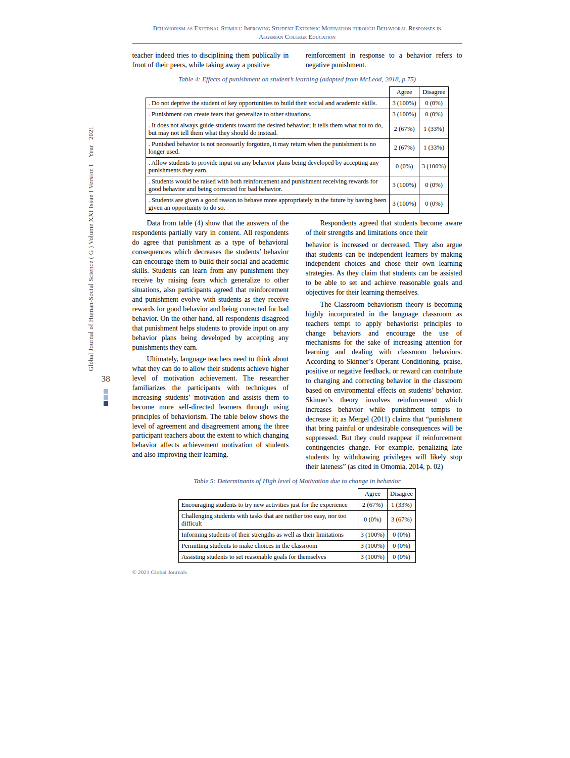Behaviorism as External Stimuli: Improving Student Extrinsic Motivation through Behavioral Responses in
Algerian College Education
Global Journal of Human-Social Science ( G ) Volume XXI Issue I Version I Year 2021
38
teacher indeed tries to disciplining them publically in front of their peers, while taking away a positive
reinforcement in response to a behavior refers to negative punishment.
Table 4: Effects of punishment on student’s learning (adapted from McLeod, 2018, p.75)
| | Agree | Disagree |
| --- | --- | --- |
| . Do not deprive the student of key opportunities to build their social and academic skills. | 3 (100%) | 0 (0%) |
| . Punishment can create fears that generalize to other situations. | 3 (100%) | 0 (0%) |
| . It does not always guide students toward the desired behavior; it tells them what not to do, but may not tell them what they should do instead. | 2 (67%) | 1 (33%) |
| . Punished behavior is not necessarily forgotten, it may return when the punishment is no longer used. | 2 (67%) | 1 (33%) |
| . Allow students to provide input on any behavior plans being developed by accepting any punishments they earn. | 0 (0%) | 3 (100%) |
| . Students would be raised with both reinforcement and punishment receiving rewards for good behavior and being corrected for bad behavior. | 3 (100%) | 0 (0%) |
| . Students are given a good reason to behave more appropriately in the future by having been given an opportunity to do so. | 3 (100%) | 0 (0%) |
Data from table (4) show that the answers of the respondents partially vary in content. All respondents do agree that punishment as a type of behavioral consequences which decreases the students’ behavior can encourage them to build their social and academic skills. Students can learn from any punishment they receive by raising fears which generalize to other situations, also participants agreed that reinforcement and punishment evolve with students as they receive rewards for good behavior and being corrected for bad behavior. On the other hand, all respondents disagreed that punishment helps students to provide input on any behavior plans being developed by accepting any punishments they earn.
Ultimately, language teachers need to think about what they can do to allow their students achieve higher level of motivation achievement. The researcher familiarizes the participants with techniques of increasing students’ motivation and assists them to become more self-directed learners through using principles of behaviorism. The table below shows the level of agreement and disagreement among the three participant teachers about the extent to which changing behavior affects achievement motivation of students and also improving their learning.
Respondents agreed that students become aware of their strengths and limitations once their
behavior is increased or decreased. They also argue that students can be independent learners by making independent choices and chose their own learning strategies. As they claim that students can be assisted to be able to set and achieve reasonable goals and objectives for their learning themselves.
The Classroom behaviorism theory is becoming highly incorporated in the language classroom as teachers tempt to apply behaviorist principles to change behaviors and encourage the use of mechanisms for the sake of increasing attention for learning and dealing with classroom behaviors. According to Skinner’s Operant Conditioning, praise, positive or negative feedback, or reward can contribute to changing and correcting behavior in the classroom based on environmental effects on students’ behavior. Skinner’s theory involves reinforcement which increases behavior while punishment tempts to decrease it; as Mergel (2011) claims that “punishment that bring painful or undesirable consequences will be suppressed. But they could reappear if reinforcement contingencies change. For example, penalizing late students by withdrawing privileges will likely stop their lateness” (as cited in Omomia, 2014, p. 02)
Table 5: Determinants of High level of Motivation due to change in behavior
| | Agree | Disagree |
| --- | --- | --- |
| Encouraging students to try new activities just for the experience | 2 (67%) | 1 (33%) |
| Challenging students with tasks that are neither too easy, nor too difficult | 0 (0%) | 3 (67%) |
| Informing students of their strengths as well as their limitations | 3 (100%) | 0 (0%) |
| Permitting students to make choices in the classroom | 3 (100%) | 0 (0%) |
| Assisting students to set reasonable goals for themselves | 3 (100%) | 0 (0%) |
© 2021 Global Journals